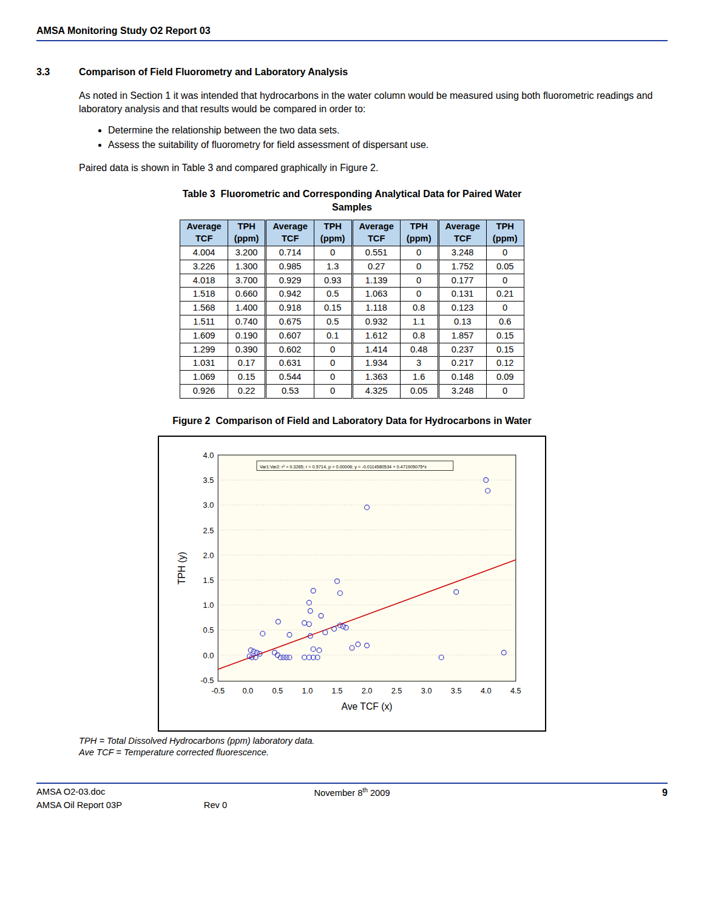AMSA Monitoring Study O2 Report 03
3.3 Comparison of Field Fluorometry and Laboratory Analysis
As noted in Section 1 it was intended that hydrocarbons in the water column would be measured using both fluorometric readings and laboratory analysis and that results would be compared in order to:
Determine the relationship between the two data sets.
Assess the suitability of fluorometry for field assessment of dispersant use.
Paired data is shown in Table 3 and compared graphically in Figure 2.
Table 3 Fluorometric and Corresponding Analytical Data for Paired Water
Samples
| Average TCF | TPH (ppm) | Average TCF | TPH (ppm) | Average TCF | TPH (ppm) | Average TCF | TPH (ppm) |
| --- | --- | --- | --- | --- | --- | --- | --- |
| 4.004 | 3.200 | 0.714 | 0 | 0.551 | 0 | 3.248 | 0 |
| 3.226 | 1.300 | 0.985 | 1.3 | 0.27 | 0 | 1.752 | 0.05 |
| 4.018 | 3.700 | 0.929 | 0.93 | 1.139 | 0 | 0.177 | 0 |
| 1.518 | 0.660 | 0.942 | 0.5 | 1.063 | 0 | 0.131 | 0.21 |
| 1.568 | 1.400 | 0.918 | 0.15 | 1.118 | 0.8 | 0.123 | 0 |
| 1.511 | 0.740 | 0.675 | 0.5 | 0.932 | 1.1 | 0.13 | 0.6 |
| 1.609 | 0.190 | 0.607 | 0.1 | 1.612 | 0.8 | 1.857 | 0.15 |
| 1.299 | 0.390 | 0.602 | 0 | 1.414 | 0.48 | 0.237 | 0.15 |
| 1.031 | 0.17 | 0.631 | 0 | 1.934 | 3 | 0.217 | 0.12 |
| 1.069 | 0.15 | 0.544 | 0 | 1.363 | 1.6 | 0.148 | 0.09 |
| 0.926 | 0.22 | 0.53 | 0 | 4.325 | 0.05 | 3.248 | 0 |
Figure 2 Comparison of Field and Laboratory Data for Hydrocarbons in Water
4.0 3.5 3.0 2.5 2.0 1.5 1.0 0.5 0.0 -0.5 -0.5 0.0 0.5 1.0 1.5 2.0 2.5 3.0 3.5 4.0 4.5 Ave TCF (x) TPH (y) Var1:Var2: r² = 0.3265; r = 0.5714, p = 0.00006; y = -0.0114580534 + 0.471905075*x
TPH = Total Dissolved Hydrocarbons (ppm) laboratory data.
Ave TCF = Temperature corrected fluorescence.
AMSA O2-03.doc November 8th 2009 9
AMSA Oil Report 03P Rev 0